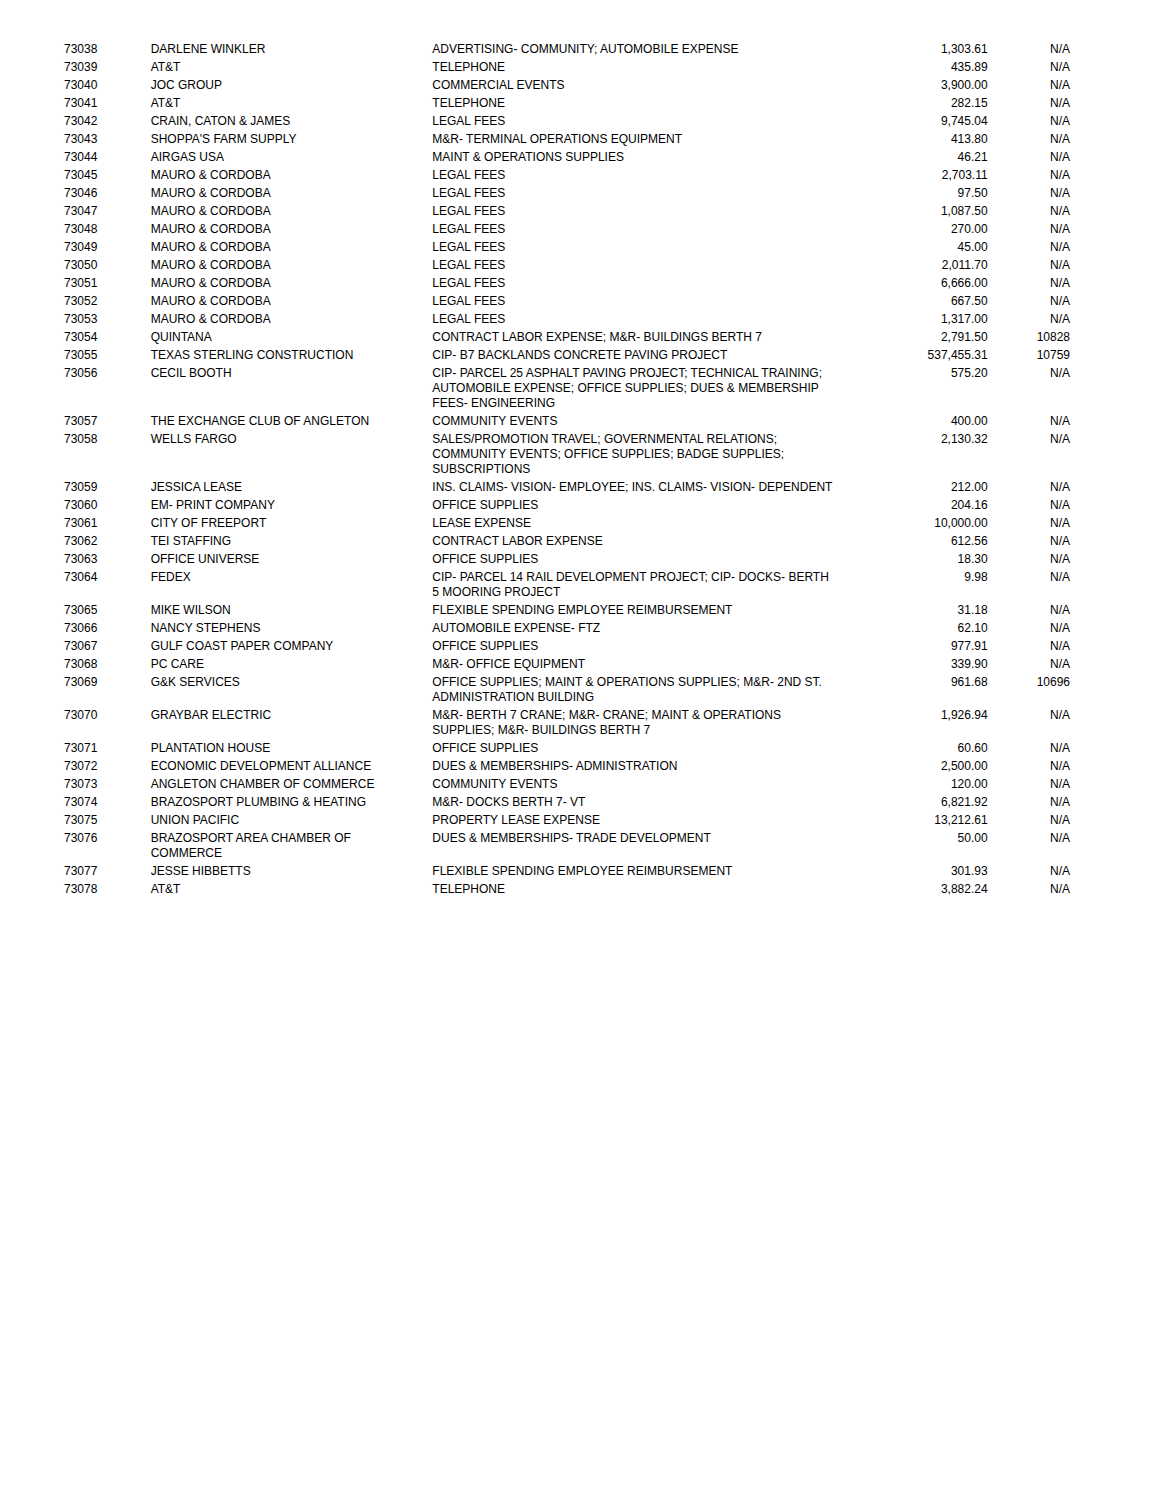| 73038 | DARLENE WINKLER | ADVERTISING- COMMUNITY; AUTOMOBILE EXPENSE | 1,303.61 | N/A |
| 73039 | AT&T | TELEPHONE | 435.89 | N/A |
| 73040 | JOC GROUP | COMMERCIAL EVENTS | 3,900.00 | N/A |
| 73041 | AT&T | TELEPHONE | 282.15 | N/A |
| 73042 | CRAIN, CATON & JAMES | LEGAL FEES | 9,745.04 | N/A |
| 73043 | SHOPPA'S FARM SUPPLY | M&R- TERMINAL OPERATIONS EQUIPMENT | 413.80 | N/A |
| 73044 | AIRGAS USA | MAINT & OPERATIONS SUPPLIES | 46.21 | N/A |
| 73045 | MAURO & CORDOBA | LEGAL FEES | 2,703.11 | N/A |
| 73046 | MAURO & CORDOBA | LEGAL FEES | 97.50 | N/A |
| 73047 | MAURO & CORDOBA | LEGAL FEES | 1,087.50 | N/A |
| 73048 | MAURO & CORDOBA | LEGAL FEES | 270.00 | N/A |
| 73049 | MAURO & CORDOBA | LEGAL FEES | 45.00 | N/A |
| 73050 | MAURO & CORDOBA | LEGAL FEES | 2,011.70 | N/A |
| 73051 | MAURO & CORDOBA | LEGAL FEES | 6,666.00 | N/A |
| 73052 | MAURO & CORDOBA | LEGAL FEES | 667.50 | N/A |
| 73053 | MAURO & CORDOBA | LEGAL FEES | 1,317.00 | N/A |
| 73054 | QUINTANA | CONTRACT LABOR EXPENSE; M&R- BUILDINGS BERTH 7 | 2,791.50 | 10828 |
| 73055 | TEXAS STERLING CONSTRUCTION | CIP- B7 BACKLANDS CONCRETE PAVING PROJECT | 537,455.31 | 10759 |
| 73056 | CECIL BOOTH | CIP- PARCEL 25 ASPHALT PAVING PROJECT; TECHNICAL TRAINING; AUTOMOBILE EXPENSE; OFFICE SUPPLIES; DUES & MEMBERSHIP FEES- ENGINEERING | 575.20 | N/A |
| 73057 | THE EXCHANGE CLUB OF ANGLETON | COMMUNITY EVENTS | 400.00 | N/A |
| 73058 | WELLS FARGO | SALES/PROMOTION TRAVEL; GOVERNMENTAL RELATIONS; COMMUNITY EVENTS; OFFICE SUPPLIES; BADGE SUPPLIES; SUBSCRIPTIONS | 2,130.32 | N/A |
| 73059 | JESSICA LEASE | INS. CLAIMS- VISION- EMPLOYEE; INS. CLAIMS- VISION- DEPENDENT | 212.00 | N/A |
| 73060 | EM- PRINT COMPANY | OFFICE SUPPLIES | 204.16 | N/A |
| 73061 | CITY OF FREEPORT | LEASE EXPENSE | 10,000.00 | N/A |
| 73062 | TEI STAFFING | CONTRACT LABOR EXPENSE | 612.56 | N/A |
| 73063 | OFFICE UNIVERSE | OFFICE SUPPLIES | 18.30 | N/A |
| 73064 | FEDEX | CIP- PARCEL 14 RAIL DEVELOPMENT PROJECT; CIP- DOCKS- BERTH 5 MOORING PROJECT | 9.98 | N/A |
| 73065 | MIKE WILSON | FLEXIBLE SPENDING EMPLOYEE REIMBURSEMENT | 31.18 | N/A |
| 73066 | NANCY STEPHENS | AUTOMOBILE EXPENSE- FTZ | 62.10 | N/A |
| 73067 | GULF COAST PAPER COMPANY | OFFICE SUPPLIES | 977.91 | N/A |
| 73068 | PC CARE | M&R- OFFICE EQUIPMENT | 339.90 | N/A |
| 73069 | G&K SERVICES | OFFICE SUPPLIES; MAINT & OPERATIONS SUPPLIES; M&R- 2ND ST. ADMINISTRATION BUILDING | 961.68 | 10696 |
| 73070 | GRAYBAR ELECTRIC | M&R- BERTH 7 CRANE; M&R- CRANE; MAINT & OPERATIONS SUPPLIES; M&R- BUILDINGS BERTH 7 | 1,926.94 | N/A |
| 73071 | PLANTATION HOUSE | OFFICE SUPPLIES | 60.60 | N/A |
| 73072 | ECONOMIC DEVELOPMENT ALLIANCE | DUES & MEMBERSHIPS- ADMINISTRATION | 2,500.00 | N/A |
| 73073 | ANGLETON CHAMBER OF COMMERCE | COMMUNITY EVENTS | 120.00 | N/A |
| 73074 | BRAZOSPORT PLUMBING & HEATING | M&R- DOCKS BERTH 7- VT | 6,821.92 | N/A |
| 73075 | UNION PACIFIC | PROPERTY LEASE EXPENSE | 13,212.61 | N/A |
| 73076 | BRAZOSPORT AREA CHAMBER OF COMMERCE | DUES & MEMBERSHIPS- TRADE DEVELOPMENT | 50.00 | N/A |
| 73077 | JESSE HIBBETTS | FLEXIBLE SPENDING EMPLOYEE REIMBURSEMENT | 301.93 | N/A |
| 73078 | AT&T | TELEPHONE | 3,882.24 | N/A |